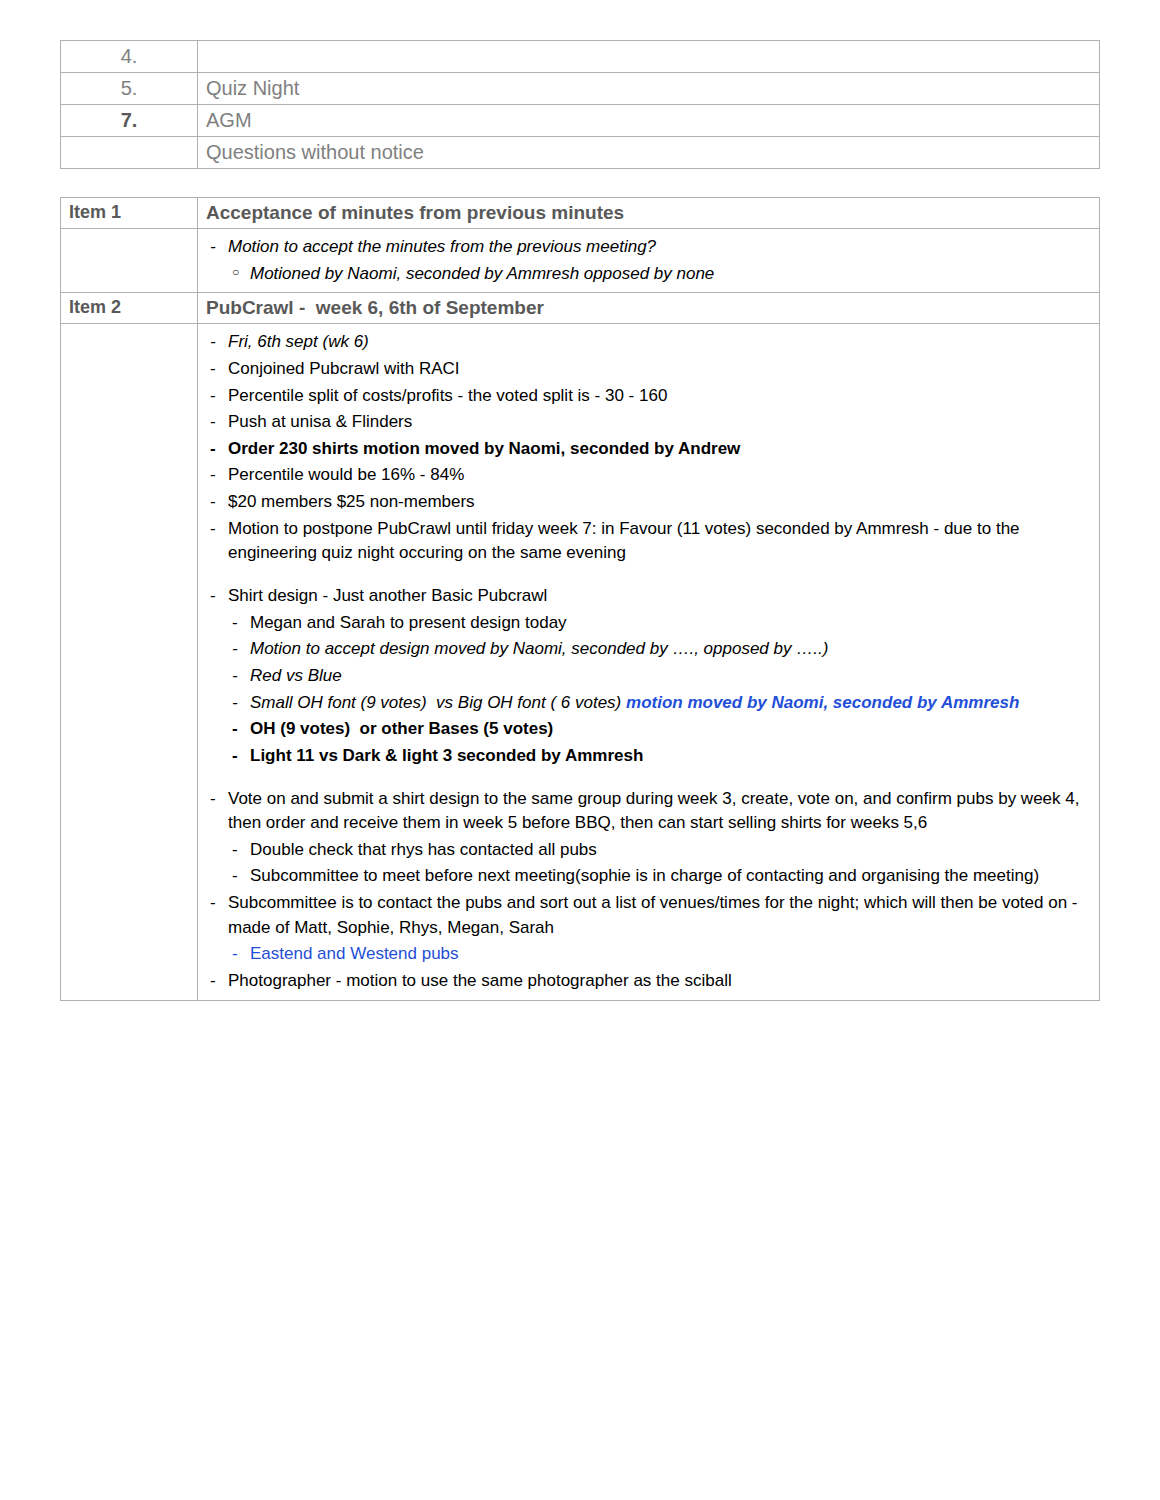| 4. | |
| 5. | Quiz Night |
| 7. | AGM |
| | Questions without notice |
| Item 1 | Acceptance of minutes from previous minutes |
| | Motion to accept the minutes from the previous meeting? Motioned by Naomi, seconded by Ammresh opposed by none |
| Item 2 | PubCrawl - week 6, 6th of September |
| | Fri, 6th sept (wk 6) Conjoined Pubcrawl with RACI Percentile split of costs/profits - the voted split is - 30 - 160 Push at unisa & Flinders Order 230 shirts motion moved by Naomi, seconded by Andrew Percentile would be 16% - 84% $20 members $25 non-members Motion to postpone PubCrawl until friday week 7: in Favour (11 votes) seconded by Ammresh - due to the engineering quiz night occuring on the same evening Shirt design - Just another Basic Pubcrawl Megan and Sarah to present design today Motion to accept design moved by Naomi, seconded by …., opposed by …..) Red vs Blue Small OH font (9 votes) vs Big OH font ( 6 votes) motion moved by Naomi, seconded by Ammresh OH (9 votes) or other Bases (5 votes) Light 11 vs Dark & light 3 seconded by Ammresh Vote on and submit a shirt design to the same group during week 3, create, vote on, and confirm pubs by week 4, then order and receive them in week 5 before BBQ, then can start selling shirts for weeks 5,6 Double check that rhys has contacted all pubs Subcommittee to meet before next meeting(sophie is in charge of contacting and organising the meeting) Subcommittee is to contact the pubs and sort out a list of venues/times for the night; which will then be voted on - made of Matt, Sophie, Rhys, Megan, Sarah Eastend and Westend pubs Photographer - motion to use the same photographer as the sciball |